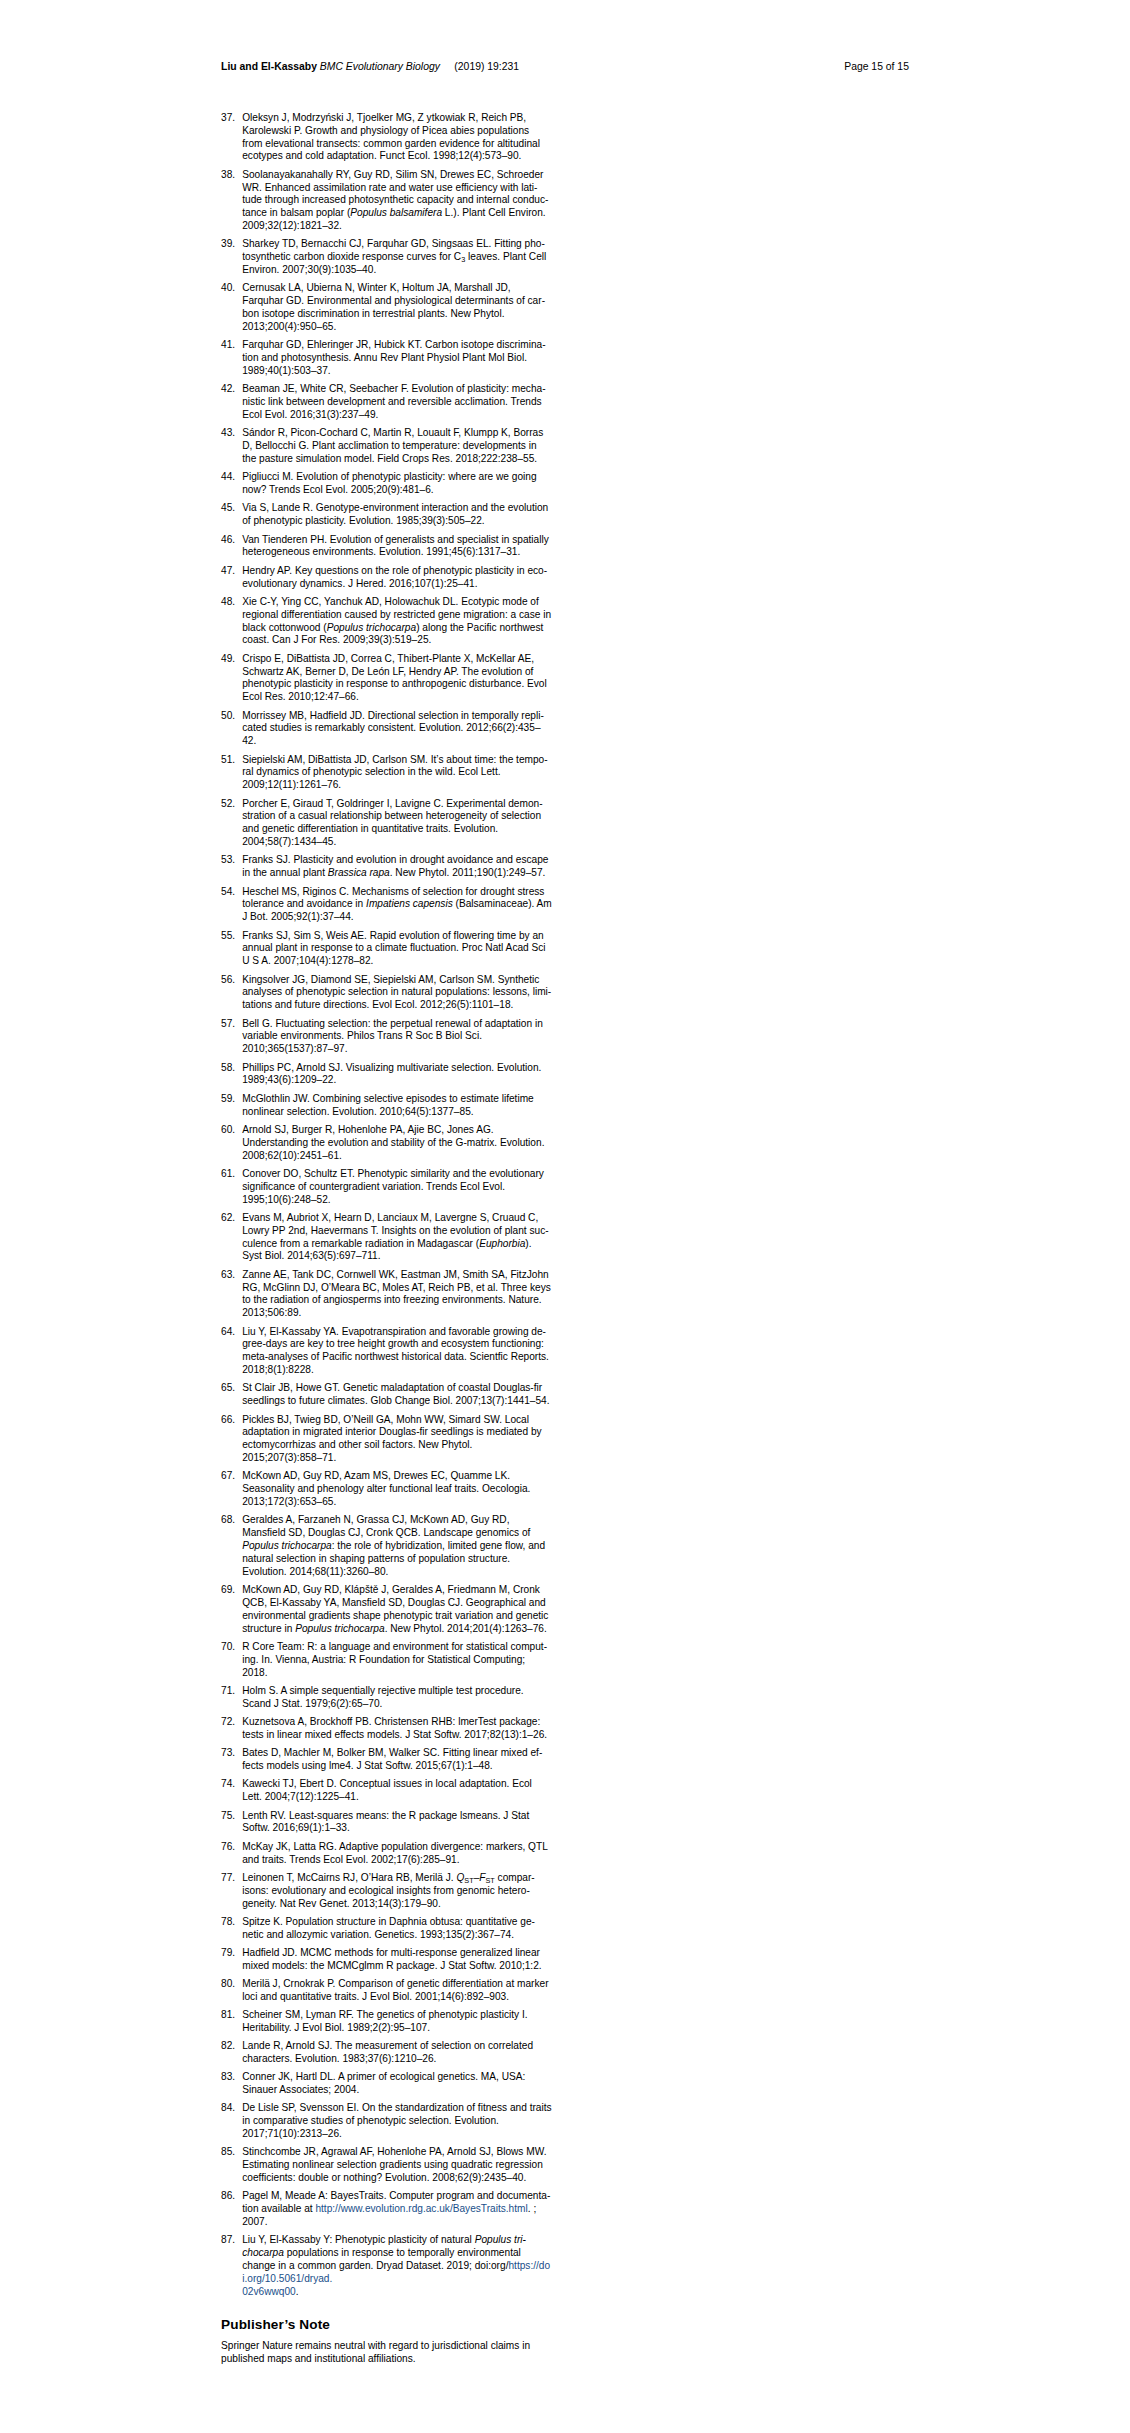Liu and El-Kassaby BMC Evolutionary Biology (2019) 19:231
Page 15 of 15
Oleksyn J, Modrzyński J, Tjoelker MG, Z ytkowiak R, Reich PB, Karolewski P. Growth and physiology of Picea abies populations from elevational transects: common garden evidence for altitudinal ecotypes and cold adaptation. Funct Ecol. 1998;12(4):573–90.
Soolanayakanahally RY, Guy RD, Silim SN, Drewes EC, Schroeder WR. Enhanced assimilation rate and water use efficiency with latitude through increased photosynthetic capacity and internal conductance in balsam poplar (Populus balsamifera L.). Plant Cell Environ. 2009;32(12):1821–32.
Sharkey TD, Bernacchi CJ, Farquhar GD, Singsaas EL. Fitting photosynthetic carbon dioxide response curves for C3 leaves. Plant Cell Environ. 2007;30(9):1035–40.
Cernusak LA, Ubierna N, Winter K, Holtum JA, Marshall JD, Farquhar GD. Environmental and physiological determinants of carbon isotope discrimination in terrestrial plants. New Phytol. 2013;200(4):950–65.
Farquhar GD, Ehleringer JR, Hubick KT. Carbon isotope discrimination and photosynthesis. Annu Rev Plant Physiol Plant Mol Biol. 1989;40(1):503–37.
Beaman JE, White CR, Seebacher F. Evolution of plasticity: mechanistic link between development and reversible acclimation. Trends Ecol Evol. 2016;31(3):237–49.
Sándor R, Picon-Cochard C, Martin R, Louault F, Klumpp K, Borras D, Bellocchi G. Plant acclimation to temperature: developments in the pasture simulation model. Field Crops Res. 2018;222:238–55.
Pigliucci M. Evolution of phenotypic plasticity: where are we going now? Trends Ecol Evol. 2005;20(9):481–6.
Via S, Lande R. Genotype-environment interaction and the evolution of phenotypic plasticity. Evolution. 1985;39(3):505–22.
Van Tienderen PH. Evolution of generalists and specialist in spatially heterogeneous environments. Evolution. 1991;45(6):1317–31.
Hendry AP. Key questions on the role of phenotypic plasticity in eco-evolutionary dynamics. J Hered. 2016;107(1):25–41.
Xie C-Y, Ying CC, Yanchuk AD, Holowachuk DL. Ecotypic mode of regional differentiation caused by restricted gene migration: a case in black cottonwood (Populus trichocarpa) along the Pacific northwest coast. Can J For Res. 2009;39(3):519–25.
Crispo E, DiBattista JD, Correa C, Thibert-Plante X, McKellar AE, Schwartz AK, Berner D, De León LF, Hendry AP. The evolution of phenotypic plasticity in response to anthropogenic disturbance. Evol Ecol Res. 2010;12:47–66.
Morrissey MB, Hadfield JD. Directional selection in temporally replicated studies is remarkably consistent. Evolution. 2012;66(2):435–42.
Siepielski AM, DiBattista JD, Carlson SM. It’s about time: the temporal dynamics of phenotypic selection in the wild. Ecol Lett. 2009;12(11):1261–76.
Porcher E, Giraud T, Goldringer I, Lavigne C. Experimental demonstration of a casual relationship between heterogeneity of selection and genetic differentiation in quantitative traits. Evolution. 2004;58(7):1434–45.
Franks SJ. Plasticity and evolution in drought avoidance and escape in the annual plant Brassica rapa. New Phytol. 2011;190(1):249–57.
Heschel MS, Riginos C. Mechanisms of selection for drought stress tolerance and avoidance in Impatiens capensis (Balsaminaceae). Am J Bot. 2005;92(1):37–44.
Franks SJ, Sim S, Weis AE. Rapid evolution of flowering time by an annual plant in response to a climate fluctuation. Proc Natl Acad Sci U S A. 2007;104(4):1278–82.
Kingsolver JG, Diamond SE, Siepielski AM, Carlson SM. Synthetic analyses of phenotypic selection in natural populations: lessons, limitations and future directions. Evol Ecol. 2012;26(5):1101–18.
Bell G. Fluctuating selection: the perpetual renewal of adaptation in variable environments. Philos Trans R Soc B Biol Sci. 2010;365(1537):87–97.
Phillips PC, Arnold SJ. Visualizing multivariate selection. Evolution. 1989;43(6):1209–22.
McGlothlin JW. Combining selective episodes to estimate lifetime nonlinear selection. Evolution. 2010;64(5):1377–85.
Arnold SJ, Burger R, Hohenlohe PA, Ajie BC, Jones AG. Understanding the evolution and stability of the G-matrix. Evolution. 2008;62(10):2451–61.
Conover DO, Schultz ET. Phenotypic similarity and the evolutionary significance of countergradient variation. Trends Ecol Evol. 1995;10(6):248–52.
Evans M, Aubriot X, Hearn D, Lanciaux M, Lavergne S, Cruaud C, Lowry PP 2nd, Haevermans T. Insights on the evolution of plant succulence from a remarkable radiation in Madagascar (Euphorbia). Syst Biol. 2014;63(5):697–711.
Zanne AE, Tank DC, Cornwell WK, Eastman JM, Smith SA, FitzJohn RG, McGlinn DJ, O’Meara BC, Moles AT, Reich PB, et al. Three keys to the radiation of angiosperms into freezing environments. Nature. 2013;506:89.
Liu Y, El-Kassaby YA. Evapotranspiration and favorable growing degree-days are key to tree height growth and ecosystem functioning: meta-analyses of Pacific northwest historical data. Scientfic Reports. 2018;8(1):8228.
St Clair JB, Howe GT. Genetic maladaptation of coastal Douglas-fir seedlings to future climates. Glob Change Biol. 2007;13(7):1441–54.
Pickles BJ, Twieg BD, O’Neill GA, Mohn WW, Simard SW. Local adaptation in migrated interior Douglas-fir seedlings is mediated by ectomycorrhizas and other soil factors. New Phytol. 2015;207(3):858–71.
McKown AD, Guy RD, Azam MS, Drewes EC, Quamme LK. Seasonality and phenology alter functional leaf traits. Oecologia. 2013;172(3):653–65.
Geraldes A, Farzaneh N, Grassa CJ, McKown AD, Guy RD, Mansfield SD, Douglas CJ, Cronk QCB. Landscape genomics of Populus trichocarpa: the role of hybridization, limited gene flow, and natural selection in shaping patterns of population structure. Evolution. 2014;68(11):3260–80.
McKown AD, Guy RD, Klápště J, Geraldes A, Friedmann M, Cronk QCB, El-Kassaby YA, Mansfield SD, Douglas CJ. Geographical and environmental gradients shape phenotypic trait variation and genetic structure in Populus trichocarpa. New Phytol. 2014;201(4):1263–76.
R Core Team: R: a language and environment for statistical computing. In. Vienna, Austria: R Foundation for Statistical Computing; 2018.
Holm S. A simple sequentially rejective multiple test procedure. Scand J Stat. 1979;6(2):65–70.
Kuznetsova A, Brockhoff PB. Christensen RHB: lmerTest package: tests in linear mixed effects models. J Stat Softw. 2017;82(13):1–26.
Bates D, Machler M, Bolker BM, Walker SC. Fitting linear mixed effects models using lme4. J Stat Softw. 2015;67(1):1–48.
Kawecki TJ, Ebert D. Conceptual issues in local adaptation. Ecol Lett. 2004;7(12):1225–41.
Lenth RV. Least-squares means: the R package lsmeans. J Stat Softw. 2016;69(1):1–33.
McKay JK, Latta RG. Adaptive population divergence: markers, QTL and traits. Trends Ecol Evol. 2002;17(6):285–91.
Leinonen T, McCairns RJ, O’Hara RB, Merilä J. QST–FST comparisons: evolutionary and ecological insights from genomic heterogeneity. Nat Rev Genet. 2013;14(3):179–90.
Spitze K. Population structure in Daphnia obtusa: quantitative genetic and allozymic variation. Genetics. 1993;135(2):367–74.
Hadfield JD. MCMC methods for multi-response generalized linear mixed models: the MCMCglmm R package. J Stat Softw. 2010;1:2.
Merilä J, Crnokrak P. Comparison of genetic differentiation at marker loci and quantitative traits. J Evol Biol. 2001;14(6):892–903.
Scheiner SM, Lyman RF. The genetics of phenotypic plasticity I. Heritability. J Evol Biol. 1989;2(2):95–107.
Lande R, Arnold SJ. The measurement of selection on correlated characters. Evolution. 1983;37(6):1210–26.
Conner JK, Hartl DL. A primer of ecological genetics. MA, USA: Sinauer Associates; 2004.
De Lisle SP, Svensson EI. On the standardization of fitness and traits in comparative studies of phenotypic selection. Evolution. 2017;71(10):2313–26.
Stinchcombe JR, Agrawal AF, Hohenlohe PA, Arnold SJ, Blows MW. Estimating nonlinear selection gradients using quadratic regression coefficients: double or nothing? Evolution. 2008;62(9):2435–40.
Pagel M, Meade A: BayesTraits. Computer program and documentation available at http://www.evolution.rdg.ac.uk/BayesTraits.html. ; 2007.
Liu Y, El-Kassaby Y: Phenotypic plasticity of natural Populus trichocarpa populations in response to temporally environmental change in a common garden. Dryad Dataset. 2019; doi:org/https://doi.org/10.5061/dryad.
02v6wwq00.
Publisher’s Note
Springer Nature remains neutral with regard to jurisdictional claims in published maps and institutional affiliations.